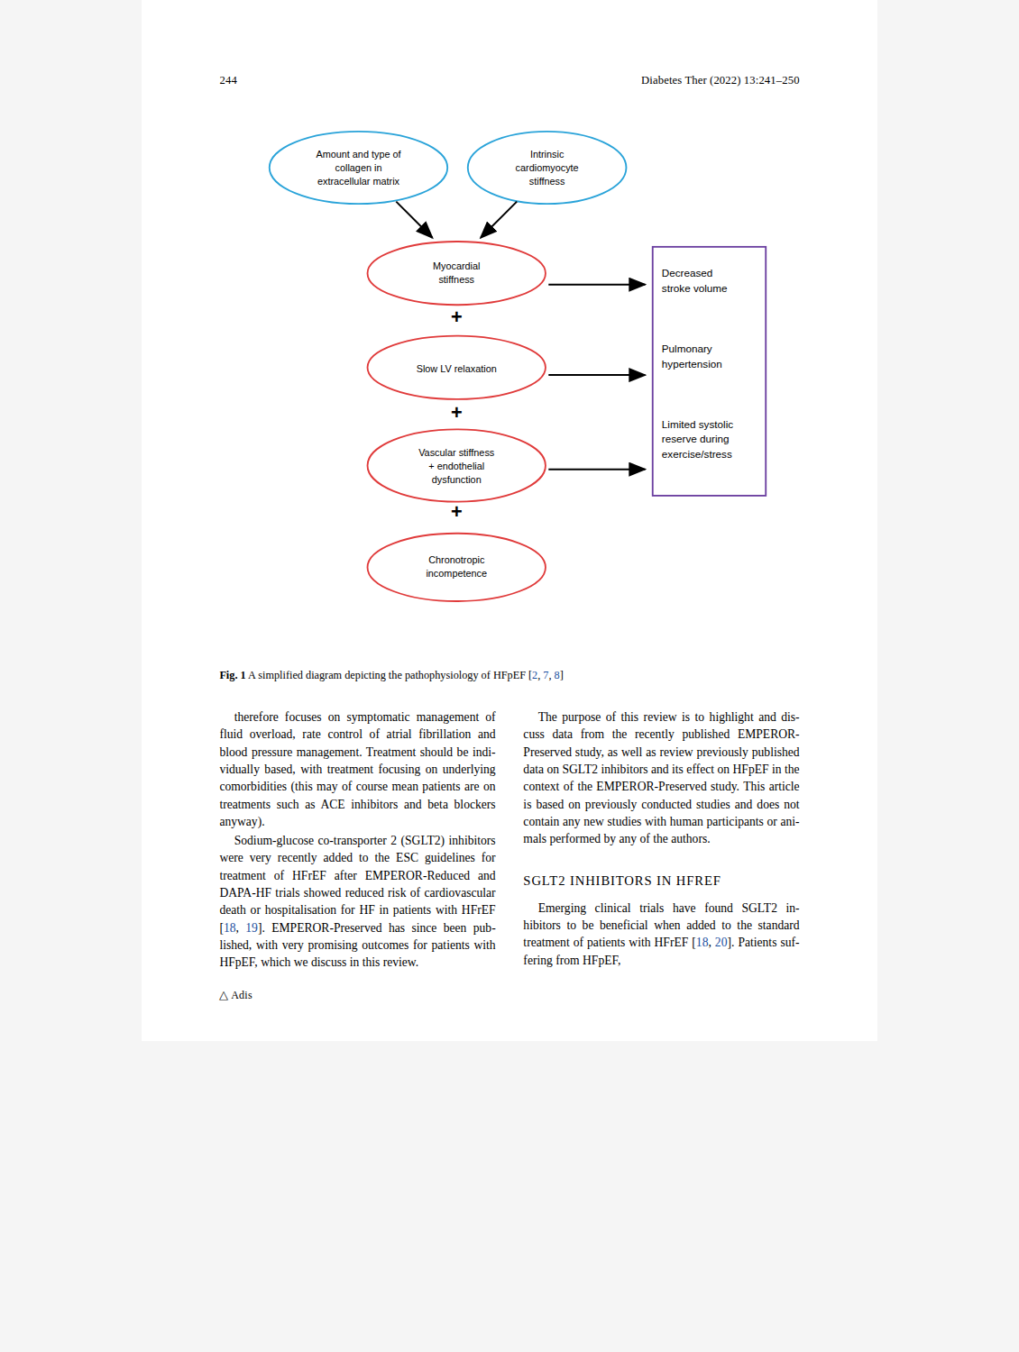244 Diabetes Ther (2022) 13:241–250
Amount and type of collagen in extracellular matrix Intrinsic cardiomyocyte stiffness Myocardial stiffness + Slow LV relaxation + Vascular stiffness + endothelial dysfunction + Chronotropic incompetence Decreased stroke volume Pulmonary hypertension Limited systolic reserve during exercise/stress
Fig. 1 A simplified diagram depicting the pathophysiology of HFpEF [2, 7, 8]
therefore focuses on symptomatic management of fluid overload, rate control of atrial fibrillation and blood pressure management. Treatment should be individually based, with treatment focusing on underlying comorbidities (this may of course mean patients are on treatments such as ACE inhibitors and beta blockers anyway).
Sodium-glucose co-transporter 2 (SGLT2) inhibitors were very recently added to the ESC guidelines for treatment of HFrEF after EMPEROR-Reduced and DAPA-HF trials showed reduced risk of cardiovascular death or hospitalisation for HF in patients with HFrEF [18, 19]. EMPEROR-Preserved has since been published, with very promising outcomes for patients with HFpEF, which we discuss in this review.
The purpose of this review is to highlight and discuss data from the recently published EMPEROR-Preserved study, as well as review previously published data on SGLT2 inhibitors and its effect on HFpEF in the context of the EMPEROR-Preserved study. This article is based on previously conducted studies and does not contain any new studies with human participants or animals performed by any of the authors.
SGLT2 INHIBITORS IN HFREF
Emerging clinical trials have found SGLT2 inhibitors to be beneficial when added to the standard treatment of patients with HFrEF [18, 20]. Patients suffering from HFpEF,
△ Adis